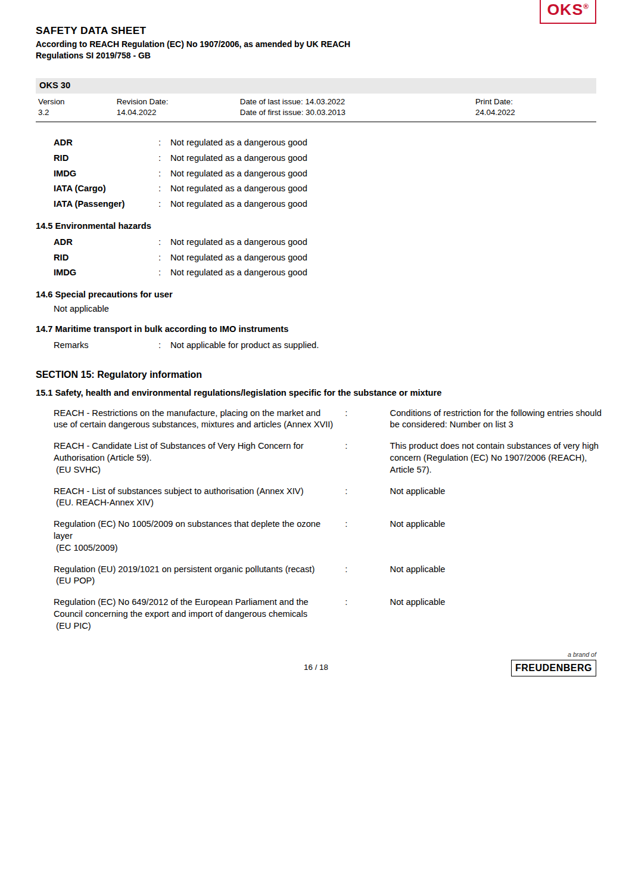OKS®
SAFETY DATA SHEET
According to REACH Regulation (EC) No 1907/2006, as amended by UK REACH Regulations SI 2019/758 - GB
OKS 30
| Version 3.2 | Revision Date: 14.04.2022 | Date of last issue: 14.03.2022 Date of first issue: 30.03.2013 | Print Date: 24.04.2022 |
| ADR | : | Not regulated as a dangerous good |
| RID | : | Not regulated as a dangerous good |
| IMDG | : | Not regulated as a dangerous good |
| IATA (Cargo) | : | Not regulated as a dangerous good |
| IATA (Passenger) | : | Not regulated as a dangerous good |
14.5 Environmental hazards
| ADR | : | Not regulated as a dangerous good |
| RID | : | Not regulated as a dangerous good |
| IMDG | : | Not regulated as a dangerous good |
14.6 Special precautions for user
Not applicable
14.7 Maritime transport in bulk according to IMO instruments
| Remarks | : | Not applicable for product as supplied. |
SECTION 15: Regulatory information
15.1 Safety, health and environmental regulations/legislation specific for the substance or mixture
| REACH - Restrictions on the manufacture, placing on the market and use of certain dangerous substances, mixtures and articles (Annex XVII) | : | Conditions of restriction for the following entries should be considered: Number on list 3 |
| REACH - Candidate List of Substances of Very High Concern for Authorisation (Article 59). (EU SVHC) | : | This product does not contain substances of very high concern (Regulation (EC) No 1907/2006 (REACH), Article 57). |
| REACH - List of substances subject to authorisation (Annex XIV) (EU. REACH-Annex XIV) | : | Not applicable |
| Regulation (EC) No 1005/2009 on substances that deplete the ozone layer (EC 1005/2009) | : | Not applicable |
| Regulation (EU) 2019/1021 on persistent organic pollutants (recast) (EU POP) | : | Not applicable |
| Regulation (EC) No 649/2012 of the European Parliament and the Council concerning the export and import of dangerous chemicals (EU PIC) | : | Not applicable |
16 / 18
a brand of
FREUDENBERG